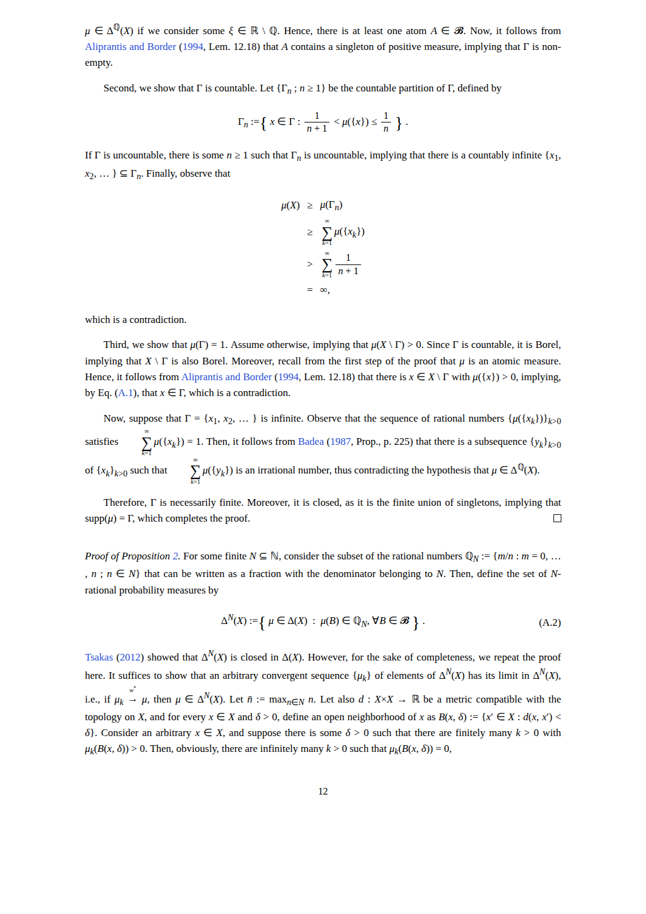μ ∈ Δℚ(X) if we consider some ξ ∈ ℝ \ ℚ. Hence, there is at least one atom A ∈ 𝓑. Now, it follows from Aliprantis and Border (1994, Lem. 12.18) that A contains a singleton of positive measure, implying that Γ is non-empty.
Second, we show that Γ is countable. Let {Γn ; n ≥ 1} be the countable partition of Γ, defined by
Γn :={ x ∈ Γ : 1 n + 1 < μ({x}) ≤ 1 n } .
If Γ is uncountable, there is some n ≥ 1 such that Γn is uncountable, implying that there is a countably infinite {x1, x2, … } ⊆ Γn. Finally, observe that
| μ ( X ) | ≥ | μ (Γ n ) |
| | ≥ | ∞ ∑ k =1 μ ({ x k }) |
| | > | ∞ ∑ k =1 1 n + 1 |
| | = | ∞, |
which is a contradiction.
Third, we show that μ(Γ) = 1. Assume otherwise, implying that μ(X \ Γ) > 0. Since Γ is countable, it is Borel, implying that X \ Γ is also Borel. Moreover, recall from the first step of the proof that μ is an atomic measure. Hence, it follows from Aliprantis and Border (1994, Lem. 12.18) that there is x ∈ X \ Γ with μ({x}) > 0, implying, by Eq. (A.1), that x ∈ Γ, which is a contradiction.
Now, suppose that Γ = {x1, x2, … } is infinite. Observe that the sequence of rational numbers {μ({xk})}k>0 satisfies ∞∑k=1 μ({xk}) = 1. Then, it follows from Badea (1987, Prop., p. 225) that there is a subsequence {yk}k>0 of {xk}k>0 such that ∞∑k=1 μ({yk}) is an irrational number, thus contradicting the hypothesis that μ ∈ Δℚ(X).
Therefore, Γ is necessarily finite. Moreover, it is closed, as it is the finite union of singletons, implying that supp(μ) = Γ, which completes the proof.
Proof of Proposition 2. For some finite N ⊆ ℕ, consider the subset of the rational numbers ℚN := {m/n : m = 0, … , n ; n ∈ N} that can be written as a fraction with the denominator belonging to N. Then, define the set of N-rational probability measures by
ΔN(X) :={ μ ∈ Δ(X) : μ(B) ∈ ℚN, ∀B ∈ 𝓑 } . (A.2)
Tsakas (2012) showed that ΔN(X) is closed in Δ(X). However, for the sake of completeness, we repeat the proof here. It suffices to show that an arbitrary convergent sequence {μk} of elements of ΔN(X) has its limit in ΔN(X), i.e., if μk w*→ μ, then μ ∈ ΔN(X). Let n̄ := maxn∈N n. Let also d : X×X → ℝ be a metric compatible with the topology on X, and for every x ∈ X and δ > 0, define an open neighborhood of x as B(x, δ) := {x′ ∈ X : d(x, x′) < δ}. Consider an arbitrary x ∈ X, and suppose there is some δ > 0 such that there are finitely many k > 0 with μk(B(x, δ)) > 0. Then, obviously, there are infinitely many k > 0 such that μk(B(x, δ)) = 0,
12